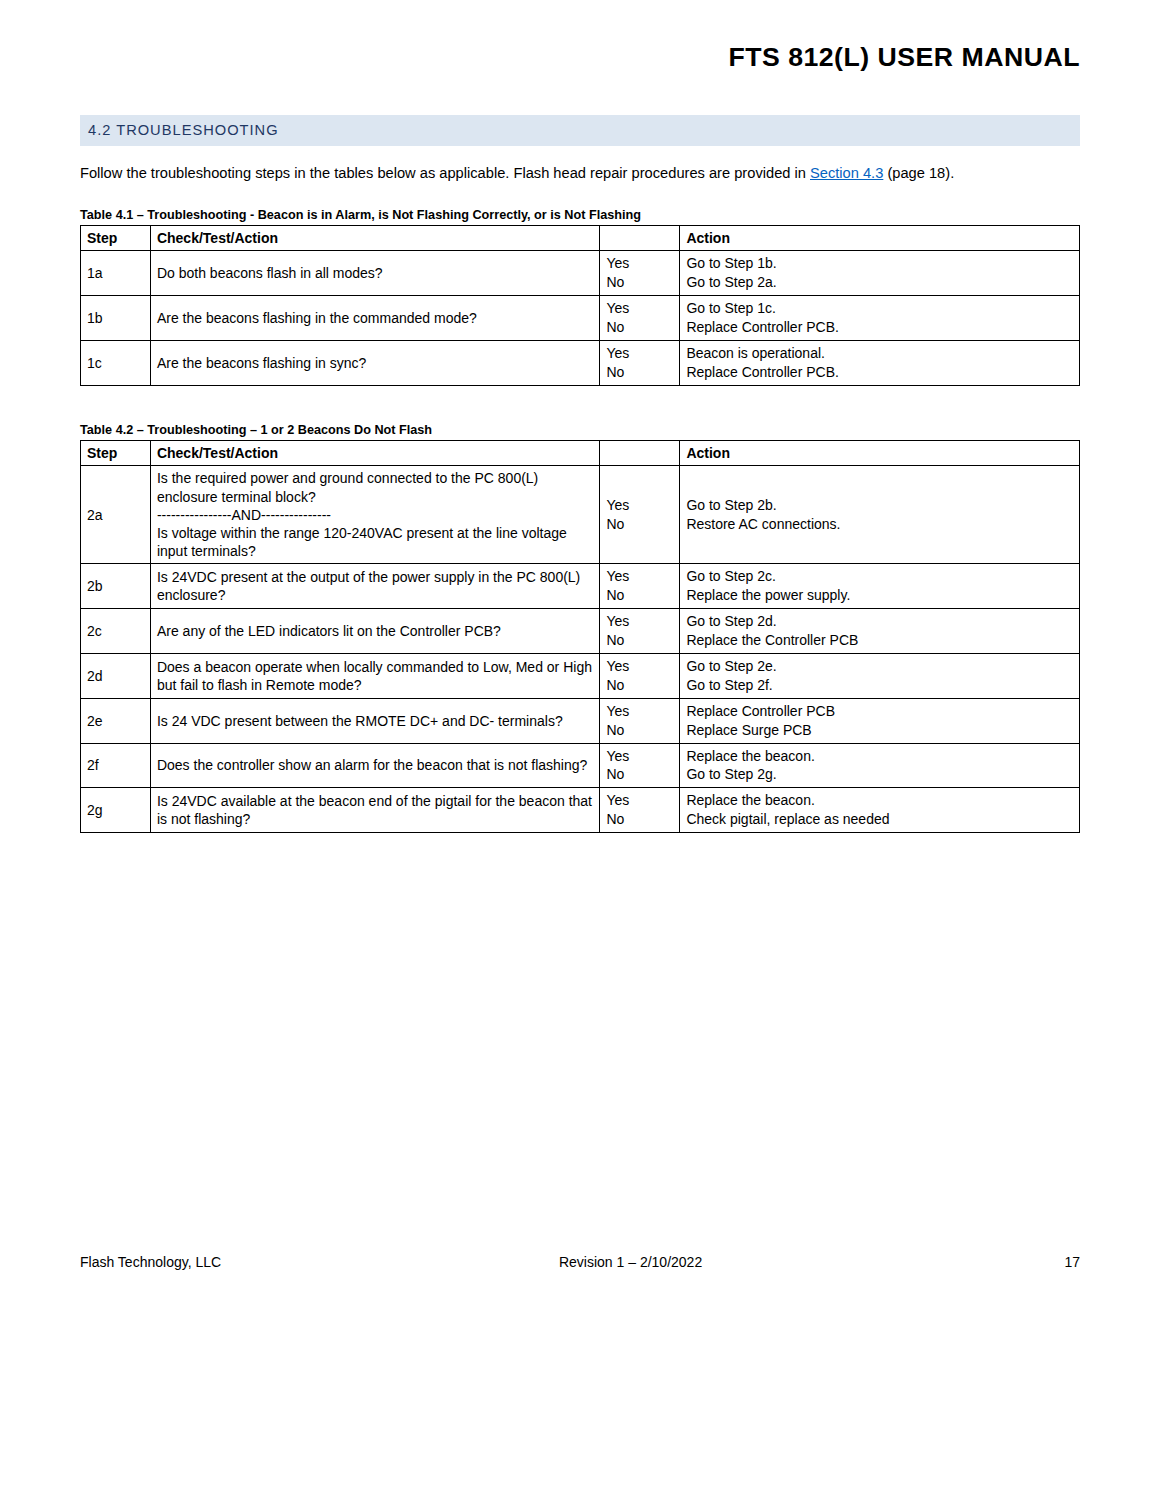FTS 812(L) USER MANUAL
4.2 TROUBLESHOOTING
Follow the troubleshooting steps in the tables below as applicable. Flash head repair procedures are provided in Section 4.3 (page 18).
Table 4.1 – Troubleshooting - Beacon is in Alarm, is Not Flashing Correctly, or is Not Flashing
| Step | Check/Test/Action | | Action |
| --- | --- | --- | --- |
| 1a | Do both beacons flash in all modes? | Yes No | Go to Step 1b. Go to Step 2a. |
| 1b | Are the beacons flashing in the commanded mode? | Yes No | Go to Step 1c. Replace Controller PCB. |
| 1c | Are the beacons flashing in sync? | Yes No | Beacon is operational. Replace Controller PCB. |
Table 4.2 – Troubleshooting – 1 or 2 Beacons Do Not Flash
| Step | Check/Test/Action | | Action |
| --- | --- | --- | --- |
| 2a | Is the required power and ground connected to the PC 800(L) enclosure terminal block? ----------------AND--------------- Is voltage within the range 120-240VAC present at the line voltage input terminals? | Yes No | Go to Step 2b. Restore AC connections. |
| 2b | Is 24VDC present at the output of the power supply in the PC 800(L) enclosure? | Yes No | Go to Step 2c. Replace the power supply. |
| 2c | Are any of the LED indicators lit on the Controller PCB? | Yes No | Go to Step 2d. Replace the Controller PCB |
| 2d | Does a beacon operate when locally commanded to Low, Med or High but fail to flash in Remote mode? | Yes No | Go to Step 2e. Go to Step 2f. |
| 2e | Is 24 VDC present between the RMOTE DC+ and DC- terminals? | Yes No | Replace Controller PCB Replace Surge PCB |
| 2f | Does the controller show an alarm for the beacon that is not flashing? | Yes No | Replace the beacon. Go to Step 2g. |
| 2g | Is 24VDC available at the beacon end of the pigtail for the beacon that is not flashing? | Yes No | Replace the beacon. Check pigtail, replace as needed |
Flash Technology, LLC
Revision 1 – 2/10/2022
17